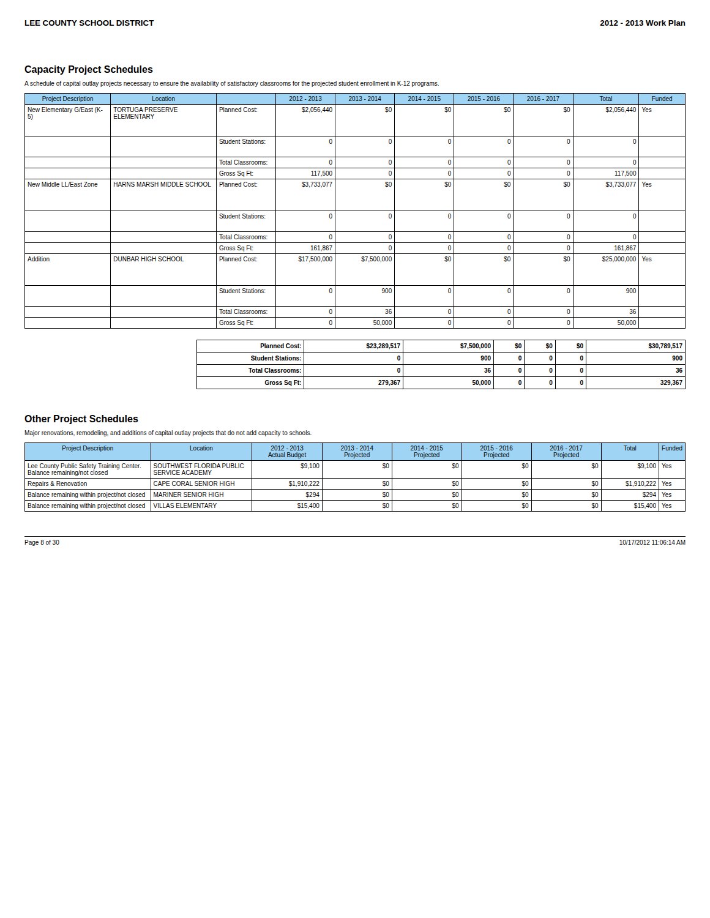LEE COUNTY SCHOOL DISTRICT
2012 - 2013 Work Plan
Capacity Project Schedules
A schedule of capital outlay projects necessary to ensure the availability of satisfactory classrooms for the projected student enrollment in K-12 programs.
| Project Description | Location | | 2012 - 2013 | 2013 - 2014 | 2014 - 2015 | 2015 - 2016 | 2016 - 2017 | Total | Funded |
| --- | --- | --- | --- | --- | --- | --- | --- | --- | --- |
| New Elementary G/East (K-5) | TORTUGA PRESERVE ELEMENTARY | Planned Cost: | $2,056,440 | $0 | $0 | $0 | $0 | $2,056,440 | Yes |
| | | Student Stations: | 0 | 0 | 0 | 0 | 0 | 0 | |
| | | Total Classrooms: | 0 | 0 | 0 | 0 | 0 | 0 | |
| | | Gross Sq Ft: | 117,500 | 0 | 0 | 0 | 0 | 117,500 | |
| New Middle LL/East Zone | HARNS MARSH MIDDLE SCHOOL | Planned Cost: | $3,733,077 | $0 | $0 | $0 | $0 | $3,733,077 | Yes |
| | | Student Stations: | 0 | 0 | 0 | 0 | 0 | 0 | |
| | | Total Classrooms: | 0 | 0 | 0 | 0 | 0 | 0 | |
| | | Gross Sq Ft: | 161,867 | 0 | 0 | 0 | 0 | 161,867 | |
| Addition | DUNBAR HIGH SCHOOL | Planned Cost: | $17,500,000 | $7,500,000 | $0 | $0 | $0 | $25,000,000 | Yes |
| | | Student Stations: | 0 | 900 | 0 | 0 | 0 | 900 | |
| | | Total Classrooms: | 0 | 36 | 0 | 0 | 0 | 36 | |
| | | Gross Sq Ft: | 0 | 50,000 | 0 | 0 | 0 | 50,000 | |
| Planned Cost: | $23,289,517 | $7,500,000 | $0 | $0 | $0 | $30,789,517 |
| Student Stations: | 0 | 900 | 0 | 0 | 0 | 900 |
| Total Classrooms: | 0 | 36 | 0 | 0 | 0 | 36 |
| Gross Sq Ft: | 279,367 | 50,000 | 0 | 0 | 0 | 329,367 |
Other Project Schedules
Major renovations, remodeling, and additions of capital outlay projects that do not add capacity to schools.
| Project Description | Location | 2012 - 2013 Actual Budget | 2013 - 2014 Projected | 2014 - 2015 Projected | 2015 - 2016 Projected | 2016 - 2017 Projected | Total | Funded |
| --- | --- | --- | --- | --- | --- | --- | --- | --- |
| Lee County Public Safety Training Center. Balance remaining/not closed | SOUTHWEST FLORIDA PUBLIC SERVICE ACADEMY | $9,100 | $0 | $0 | $0 | $0 | $9,100 | Yes |
| Repairs & Renovation | CAPE CORAL SENIOR HIGH | $1,910,222 | $0 | $0 | $0 | $0 | $1,910,222 | Yes |
| Balance remaining within project/not closed | MARINER SENIOR HIGH | $294 | $0 | $0 | $0 | $0 | $294 | Yes |
| Balance remaining within project/not closed | VILLAS ELEMENTARY | $15,400 | $0 | $0 | $0 | $0 | $15,400 | Yes |
Page 8 of 30
10/17/2012 11:06:14 AM